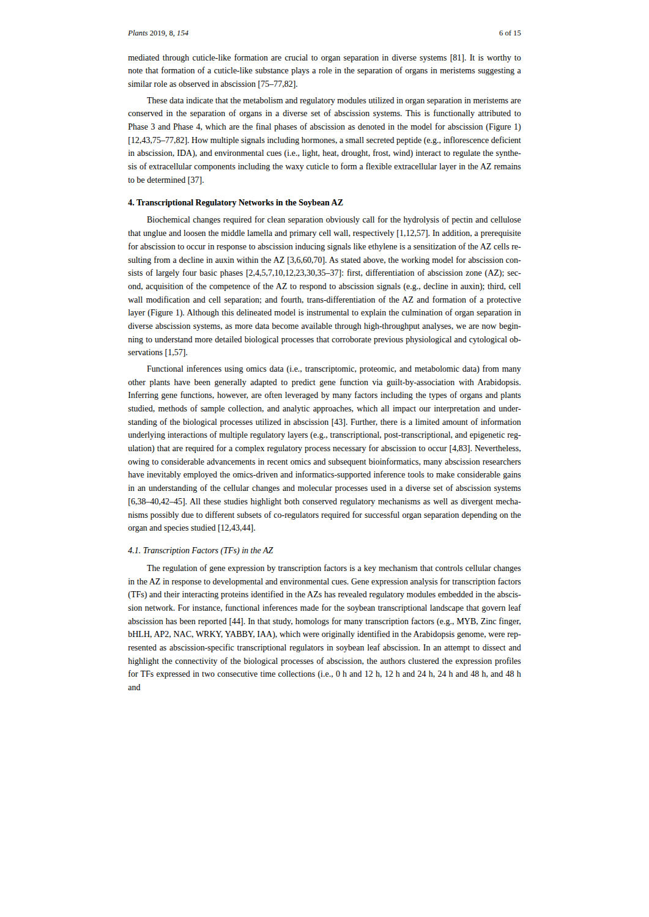Plants 2019, 8, 154
6 of 15
mediated through cuticle-like formation are crucial to organ separation in diverse systems [81]. It is worthy to note that formation of a cuticle-like substance plays a role in the separation of organs in meristems suggesting a similar role as observed in abscission [75–77,82].
These data indicate that the metabolism and regulatory modules utilized in organ separation in meristems are conserved in the separation of organs in a diverse set of abscission systems. This is functionally attributed to Phase 3 and Phase 4, which are the final phases of abscission as denoted in the model for abscission (Figure 1) [12,43,75–77,82]. How multiple signals including hormones, a small secreted peptide (e.g., inflorescence deficient in abscission, IDA), and environmental cues (i.e., light, heat, drought, frost, wind) interact to regulate the synthesis of extracellular components including the waxy cuticle to form a flexible extracellular layer in the AZ remains to be determined [37].
4. Transcriptional Regulatory Networks in the Soybean AZ
Biochemical changes required for clean separation obviously call for the hydrolysis of pectin and cellulose that unglue and loosen the middle lamella and primary cell wall, respectively [1,12,57]. In addition, a prerequisite for abscission to occur in response to abscission inducing signals like ethylene is a sensitization of the AZ cells resulting from a decline in auxin within the AZ [3,6,60,70]. As stated above, the working model for abscission consists of largely four basic phases [2,4,5,7,10,12,23,30,35–37]: first, differentiation of abscission zone (AZ); second, acquisition of the competence of the AZ to respond to abscission signals (e.g., decline in auxin); third, cell wall modification and cell separation; and fourth, trans-differentiation of the AZ and formation of a protective layer (Figure 1). Although this delineated model is instrumental to explain the culmination of organ separation in diverse abscission systems, as more data become available through high-throughput analyses, we are now beginning to understand more detailed biological processes that corroborate previous physiological and cytological observations [1,57].
Functional inferences using omics data (i.e., transcriptomic, proteomic, and metabolomic data) from many other plants have been generally adapted to predict gene function via guilt-by-association with Arabidopsis. Inferring gene functions, however, are often leveraged by many factors including the types of organs and plants studied, methods of sample collection, and analytic approaches, which all impact our interpretation and understanding of the biological processes utilized in abscission [43]. Further, there is a limited amount of information underlying interactions of multiple regulatory layers (e.g., transcriptional, post-transcriptional, and epigenetic regulation) that are required for a complex regulatory process necessary for abscission to occur [4,83]. Nevertheless, owing to considerable advancements in recent omics and subsequent bioinformatics, many abscission researchers have inevitably employed the omics-driven and informatics-supported inference tools to make considerable gains in an understanding of the cellular changes and molecular processes used in a diverse set of abscission systems [6,38–40,42–45]. All these studies highlight both conserved regulatory mechanisms as well as divergent mechanisms possibly due to different subsets of co-regulators required for successful organ separation depending on the organ and species studied [12,43,44].
4.1. Transcription Factors (TFs) in the AZ
The regulation of gene expression by transcription factors is a key mechanism that controls cellular changes in the AZ in response to developmental and environmental cues. Gene expression analysis for transcription factors (TFs) and their interacting proteins identified in the AZs has revealed regulatory modules embedded in the abscission network. For instance, functional inferences made for the soybean transcriptional landscape that govern leaf abscission has been reported [44]. In that study, homologs for many transcription factors (e.g., MYB, Zinc finger, bHLH, AP2, NAC, WRKY, YABBY, IAA), which were originally identified in the Arabidopsis genome, were represented as abscission-specific transcriptional regulators in soybean leaf abscission. In an attempt to dissect and highlight the connectivity of the biological processes of abscission, the authors clustered the expression profiles for TFs expressed in two consecutive time collections (i.e., 0 h and 12 h, 12 h and 24 h, 24 h and 48 h, and 48 h and